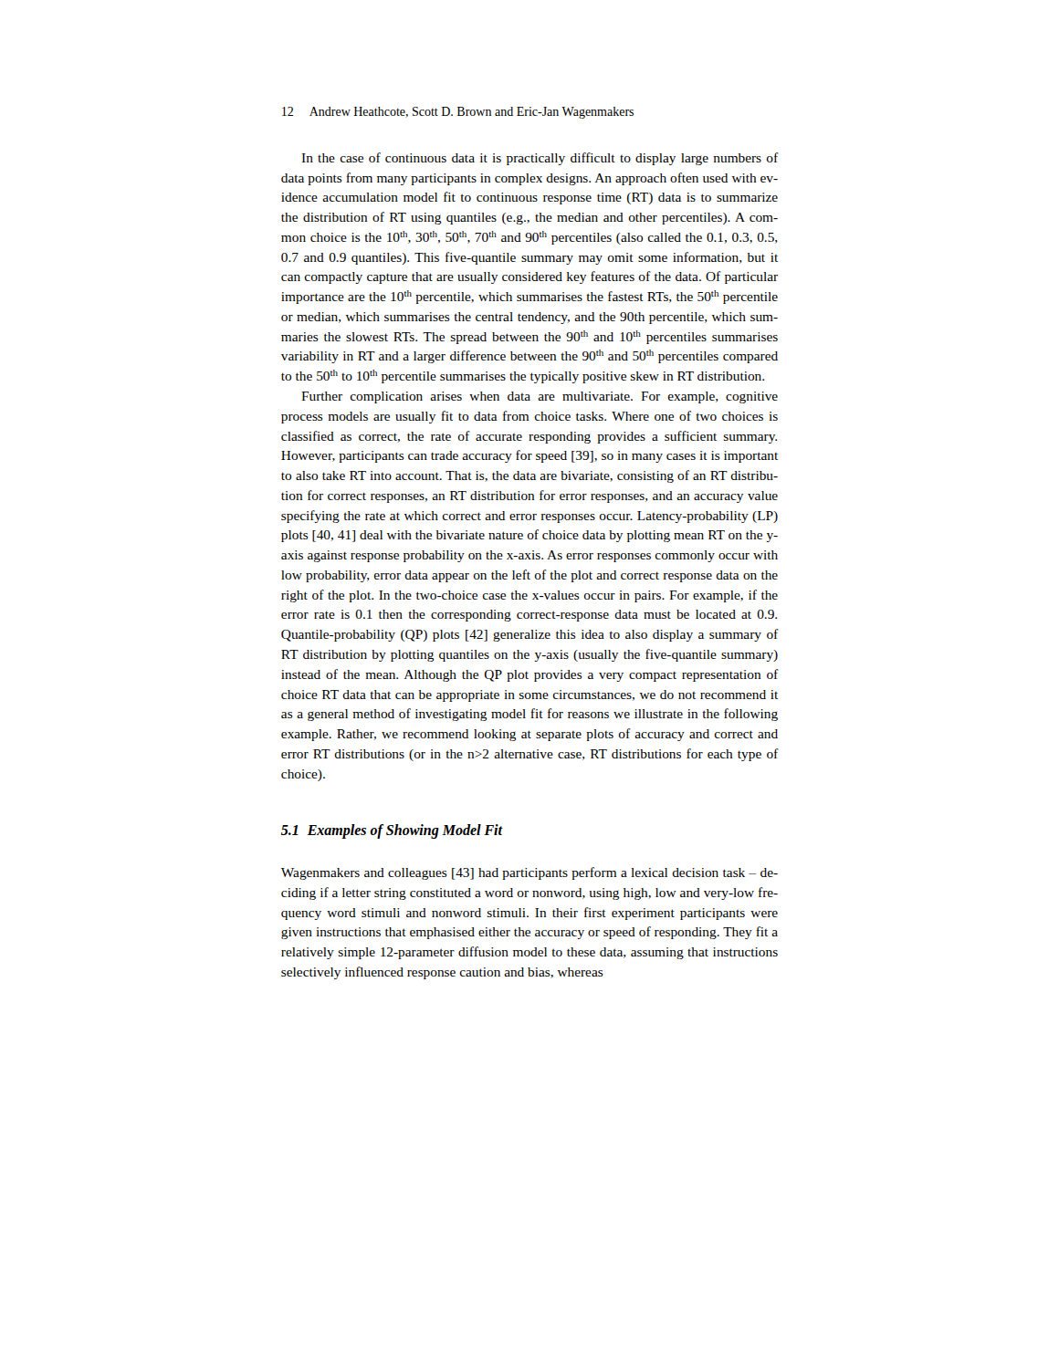12 Andrew Heathcote, Scott D. Brown and Eric-Jan Wagenmakers
In the case of continuous data it is practically difficult to display large numbers of data points from many participants in complex designs. An approach often used with evidence accumulation model fit to continuous response time (RT) data is to summarize the distribution of RT using quantiles (e.g., the median and other percentiles). A common choice is the 10th, 30th, 50th, 70th and 90th percentiles (also called the 0.1, 0.3, 0.5, 0.7 and 0.9 quantiles). This five-quantile summary may omit some information, but it can compactly capture that are usually considered key features of the data. Of particular importance are the 10th percentile, which summarises the fastest RTs, the 50th percentile or median, which summarises the central tendency, and the 90th percentile, which summaries the slowest RTs. The spread between the 90th and 10th percentiles summarises variability in RT and a larger difference between the 90th and 50th percentiles compared to the 50th to 10th percentile summarises the typically positive skew in RT distribution.
Further complication arises when data are multivariate. For example, cognitive process models are usually fit to data from choice tasks. Where one of two choices is classified as correct, the rate of accurate responding provides a sufficient summary. However, participants can trade accuracy for speed [39], so in many cases it is important to also take RT into account. That is, the data are bivariate, consisting of an RT distribution for correct responses, an RT distribution for error responses, and an accuracy value specifying the rate at which correct and error responses occur. Latency-probability (LP) plots [40, 41] deal with the bivariate nature of choice data by plotting mean RT on the y-axis against response probability on the x-axis. As error responses commonly occur with low probability, error data appear on the left of the plot and correct response data on the right of the plot. In the two-choice case the x-values occur in pairs. For example, if the error rate is 0.1 then the corresponding correct-response data must be located at 0.9. Quantile-probability (QP) plots [42] generalize this idea to also display a summary of RT distribution by plotting quantiles on the y-axis (usually the five-quantile summary) instead of the mean. Although the QP plot provides a very compact representation of choice RT data that can be appropriate in some circumstances, we do not recommend it as a general method of investigating model fit for reasons we illustrate in the following example. Rather, we recommend looking at separate plots of accuracy and correct and error RT distributions (or in the n>2 alternative case, RT distributions for each type of choice).
5.1 Examples of Showing Model Fit
Wagenmakers and colleagues [43] had participants perform a lexical decision task – deciding if a letter string constituted a word or nonword, using high, low and very-low frequency word stimuli and nonword stimuli. In their first experiment participants were given instructions that emphasised either the accuracy or speed of responding. They fit a relatively simple 12-parameter diffusion model to these data, assuming that instructions selectively influenced response caution and bias, whereas